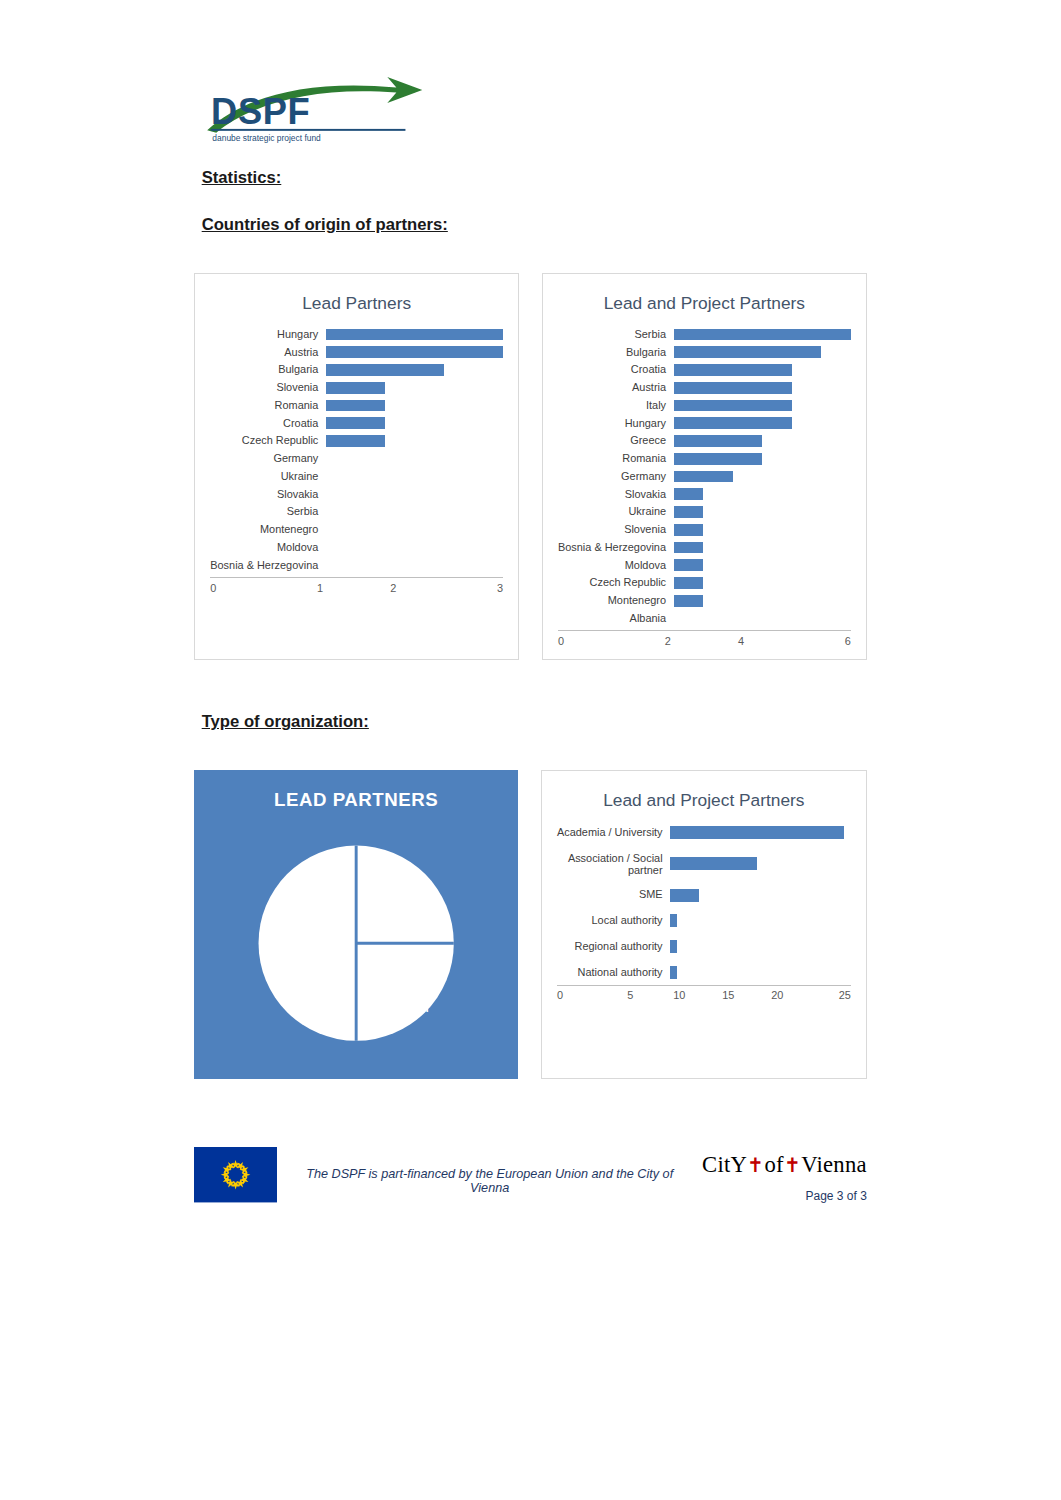DSPF danube strategic project fund
Statistics:
Countries of origin of partners:
Lead Partners
Hungary
Austria
Bulgaria
Slovenia
Romania
Croatia
Czech Republic
Germany
Ukraine
Slovakia
Serbia
Montenegro
Moldova
Bosnia & Herzegovina
0123
Lead and Project Partners
Serbia
Bulgaria
Croatia
Austria
Italy
Hungary
Greece
Romania
Germany
Slovakia
Ukraine
Slovenia
Bosnia & Herzegovina
Moldova
Czech Republic
Montenegro
Albania
0246
Type of organization:
LEAD PARTNERS
SME Association / Social partner Academia / University
Lead and Project Partners
Academia / University
Association / Social
partner
SME
Local authority
Regional authority
National authority
0510152025
The DSPF is part-financed by the European Union and the City of Vienna
CitY✝of✝Vienna
Page 3 of 3